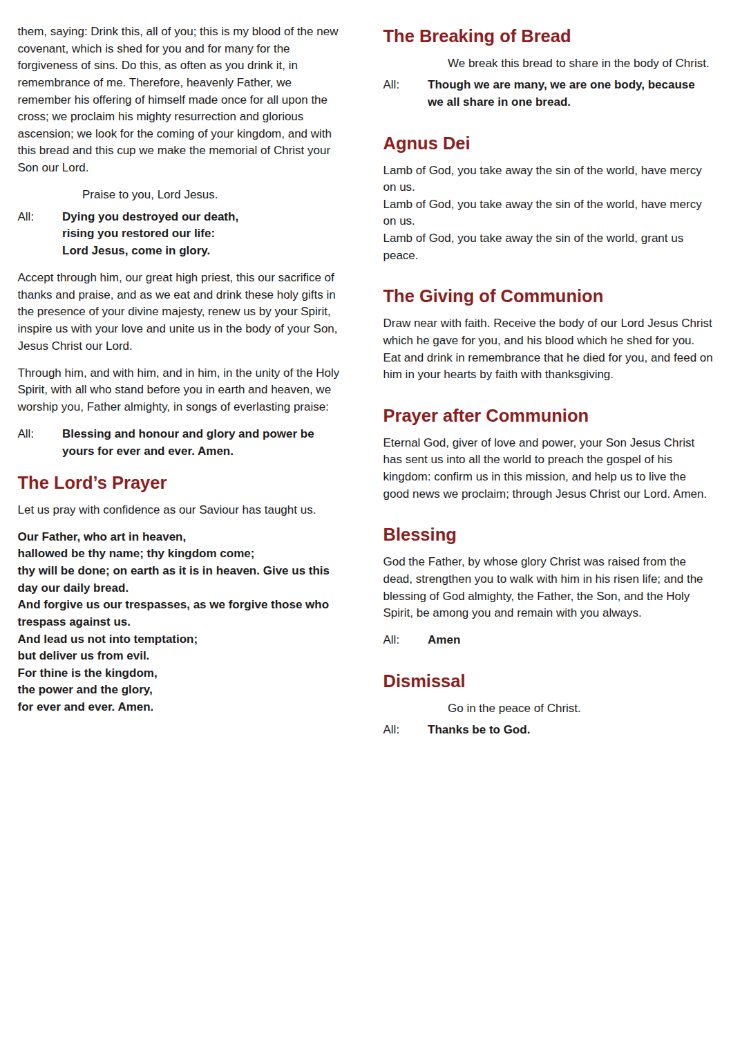them, saying: Drink this, all of you; this is my blood of the new covenant, which is shed for you and for many for the forgiveness of sins. Do this, as often as you drink it, in remembrance of me. Therefore, heavenly Father, we remember his offering of himself made once for all upon the cross; we proclaim his mighty resurrection and glorious ascension; we look for the coming of your kingdom, and with this bread and this cup we make the memorial of Christ your Son our Lord.
Praise to you, Lord Jesus.
All: Dying you destroyed our death,
rising you restored our life:
Lord Jesus, come in glory.
Accept through him, our great high priest, this our sacrifice of thanks and praise, and as we eat and drink these holy gifts in the presence of your divine majesty, renew us by your Spirit, inspire us with your love and unite us in the body of your Son, Jesus Christ our Lord.
Through him, and with him, and in him, in the unity of the Holy Spirit, with all who stand before you in earth and heaven, we worship you, Father almighty, in songs of everlasting praise:
All: Blessing and honour and glory and power be yours for ever and ever. Amen.
The Lord’s Prayer
Let us pray with confidence as our Saviour has taught us.
Our Father, who art in heaven,
hallowed be thy name; thy kingdom come;
thy will be done; on earth as it is in heaven. Give us this day our daily bread.
And forgive us our trespasses, as we forgive those who trespass against us.
And lead us not into temptation;
but deliver us from evil.
For thine is the kingdom,
the power and the glory,
for ever and ever. Amen.
The Breaking of Bread
We break this bread to share in the body of Christ.
All: Though we are many, we are one body, because we all share in one bread.
Agnus Dei
Lamb of God, you take away the sin of the world, have mercy on us.
Lamb of God, you take away the sin of the world, have mercy on us.
Lamb of God, you take away the sin of the world, grant us peace.
The Giving of Communion
Draw near with faith. Receive the body of our Lord Jesus Christ which he gave for you, and his blood which he shed for you. Eat and drink in remembrance that he died for you, and feed on him in your hearts by faith with thanksgiving.
Prayer after Communion
Eternal God, giver of love and power, your Son Jesus Christ has sent us into all the world to preach the gospel of his kingdom: confirm us in this mission, and help us to live the good news we proclaim; through Jesus Christ our Lord. Amen.
Blessing
God the Father, by whose glory Christ was raised from the dead, strengthen you to walk with him in his risen life; and the blessing of God almighty, the Father, the Son, and the Holy Spirit, be among you and remain with you always.
All: Amen
Dismissal
Go in the peace of Christ.
All: Thanks be to God.